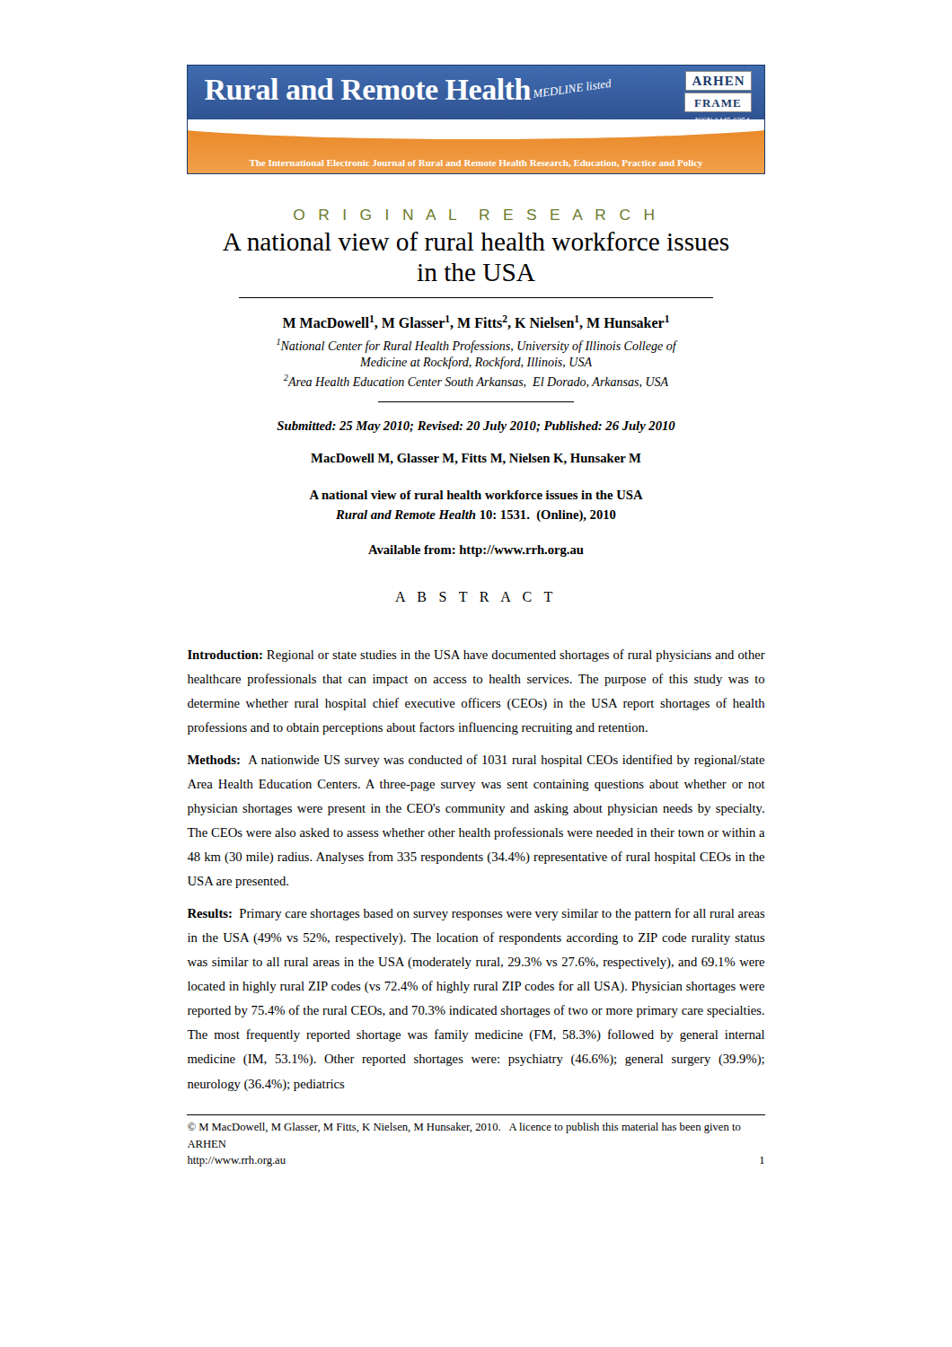Rural and Remote Health
MEDLINE listed
ARHEN
FRAME
ISSN 1445-6354
The International Electronic Journal of Rural and Remote Health Research, Education, Practice and Policy
O R I G I N A L R E S E A R C H
A national view of rural health workforce issues
in the USA
M MacDowell1, M Glasser1, M Fitts2, K Nielsen1, M Hunsaker1
1National Center for Rural Health Professions, University of Illinois College of
Medicine at Rockford, Rockford, Illinois, USA
2Area Health Education Center South Arkansas, El Dorado, Arkansas, USA
Submitted: 25 May 2010; Revised: 20 July 2010; Published: 26 July 2010
MacDowell M, Glasser M, Fitts M, Nielsen K, Hunsaker M
A national view of rural health workforce issues in the USA
Rural and Remote Health 10: 1531. (Online), 2010
Available from: http://www.rrh.org.au
A B S T R A C T
Introduction: Regional or state studies in the USA have documented shortages of rural physicians and other healthcare professionals that can impact on access to health services. The purpose of this study was to determine whether rural hospital chief executive officers (CEOs) in the USA report shortages of health professions and to obtain perceptions about factors influencing recruiting and retention.
Methods: A nationwide US survey was conducted of 1031 rural hospital CEOs identified by regional/state Area Health Education Centers. A three-page survey was sent containing questions about whether or not physician shortages were present in the CEO's community and asking about physician needs by specialty. The CEOs were also asked to assess whether other health professionals were needed in their town or within a 48 km (30 mile) radius. Analyses from 335 respondents (34.4%) representative of rural hospital CEOs in the USA are presented.
Results: Primary care shortages based on survey responses were very similar to the pattern for all rural areas in the USA (49% vs 52%, respectively). The location of respondents according to ZIP code rurality status was similar to all rural areas in the USA (moderately rural, 29.3% vs 27.6%, respectively), and 69.1% were located in highly rural ZIP codes (vs 72.4% of highly rural ZIP codes for all USA). Physician shortages were reported by 75.4% of the rural CEOs, and 70.3% indicated shortages of two or more primary care specialties. The most frequently reported shortage was family medicine (FM, 58.3%) followed by general internal medicine (IM, 53.1%). Other reported shortages were: psychiatry (46.6%); general surgery (39.9%); neurology (36.4%); pediatrics
© M MacDowell, M Glasser, M Fitts, K Nielsen, M Hunsaker, 2010. A licence to publish this material has been given to ARHEN
http://www.rrh.org.au 1